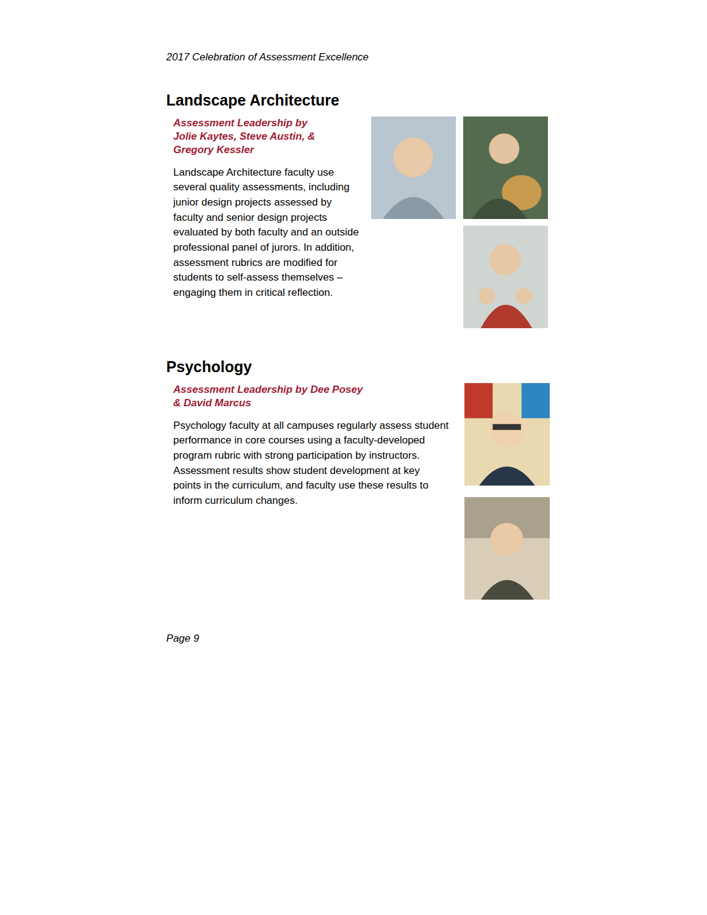2017 Celebration of Assessment Excellence
Landscape Architecture
Assessment Leadership by
Jolie Kaytes, Steve Austin, &
Gregory Kessler
Landscape Architecture faculty use several quality assessments, including junior design projects assessed by faculty and senior design projects evaluated by both faculty and an outside professional panel of jurors. In addition, assessment rubrics are modified for students to self-assess themselves – engaging them in critical reflection.
Psychology
Assessment Leadership by Dee Posey
& David Marcus
Psychology faculty at all campuses regularly assess student performance in core courses using a faculty-developed program rubric with strong participation by instructors. Assessment results show student development at key points in the curriculum, and faculty use these results to inform curriculum changes.
Page 9